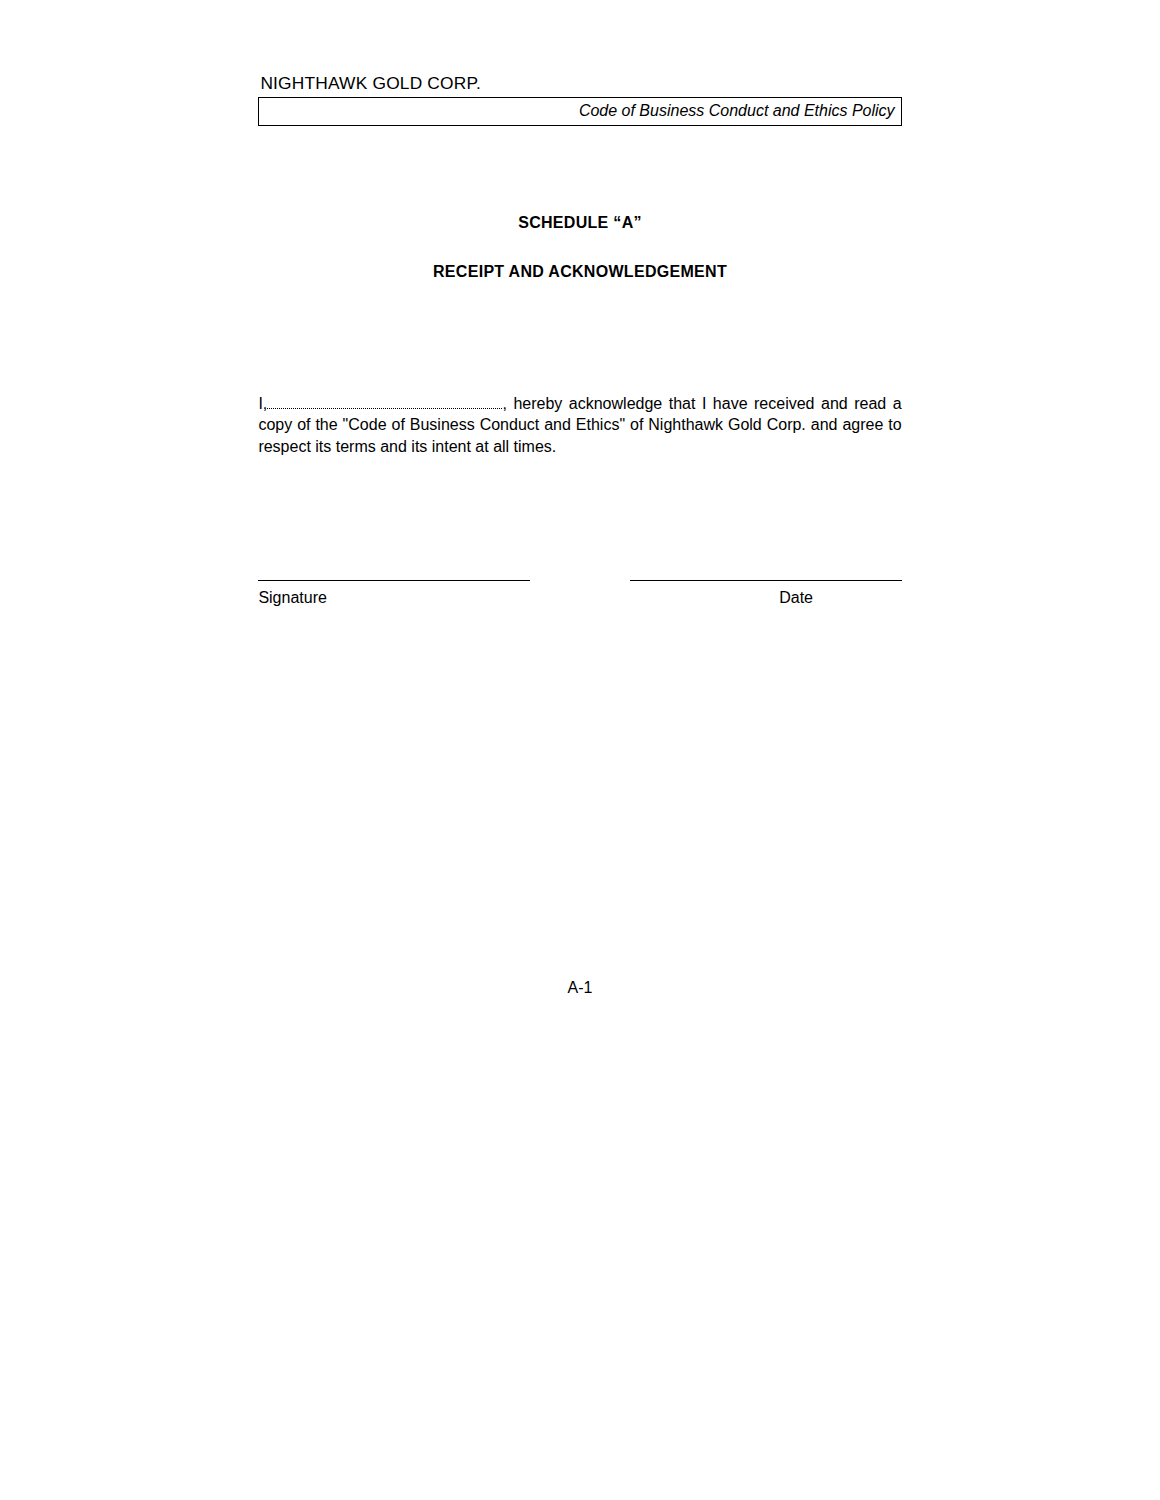NIGHTHAWK GOLD CORP.
Code of Business Conduct and Ethics Policy
SCHEDULE “A”
RECEIPT AND ACKNOWLEDGEMENT
I, , hereby acknowledge that I have received and read a copy of the "Code of Business Conduct and Ethics" of Nighthawk Gold Corp. and agree to respect its terms and its intent at all times.
Signature
Date
A-1